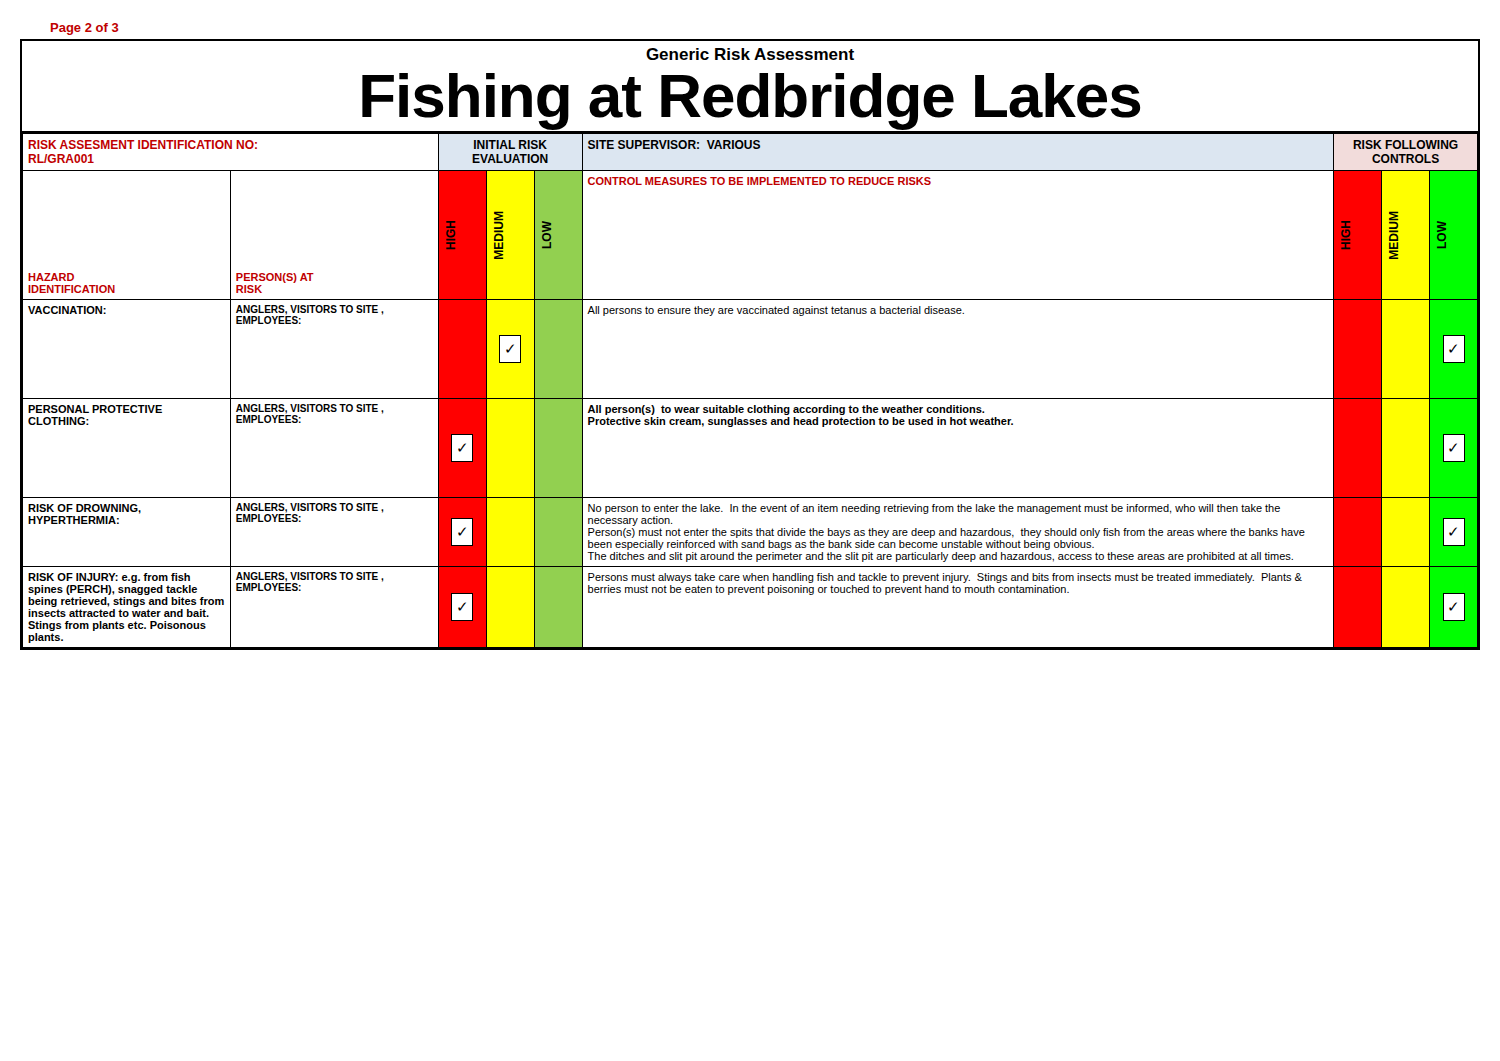Page 2 of 3
Generic Risk Assessment
Fishing at Redbridge Lakes
| RISK ASSESMENT IDENTIFICATION NO: RL/GRA001 | INITIAL RISK EVALUATION | SITE SUPERVISOR: VARIOUS | RISK FOLLOWING CONTROLS |
| HAZARD IDENTIFICATION | PERSON(S) AT RISK | HIGH | MEDIUM | LOW | CONTROL MEASURES TO BE IMPLEMENTED TO REDUCE RISKS | HIGH | MEDIUM | LOW |
| VACCINATION: | ANGLERS, VISITORS TO SITE , EMPLOYEES: | | ✓ | | All persons to ensure they are vaccinated against tetanus a bacterial disease. | | | ✓ |
| PERSONAL PROTECTIVE CLOTHING: | ANGLERS, VISITORS TO SITE , EMPLOYEES: | ✓ | | | All person(s) to wear suitable clothing according to the weather conditions. Protective skin cream, sunglasses and head protection to be used in hot weather. | | | ✓ |
| RISK OF DROWNING, HYPERTHERMIA: | ANGLERS, VISITORS TO SITE , EMPLOYEES: | ✓ | | | No person to enter the lake. In the event of an item needing retrieving from the lake the management must be informed, who will then take the necessary action. Person(s) must not enter the spits that divide the bays as they are deep and hazardous, they should only fish from the areas where the banks have been especially reinforced with sand bags as the bank side can become unstable without being obvious. The ditches and slit pit around the perimeter and the slit pit are particularly deep and hazardous, access to these areas are prohibited at all times. | | | ✓ |
| RISK OF INJURY: e.g. from fish spines (PERCH), snagged tackle being retrieved, stings and bites from insects attracted to water and bait. Stings from plants etc. Poisonous plants. | ANGLERS, VISITORS TO SITE , EMPLOYEES: | ✓ | | | Persons must always take care when handling fish and tackle to prevent injury. Stings and bits from insects must be treated immediately. Plants & berries must not be eaten to prevent poisoning or touched to prevent hand to mouth contamination. | | | ✓ |